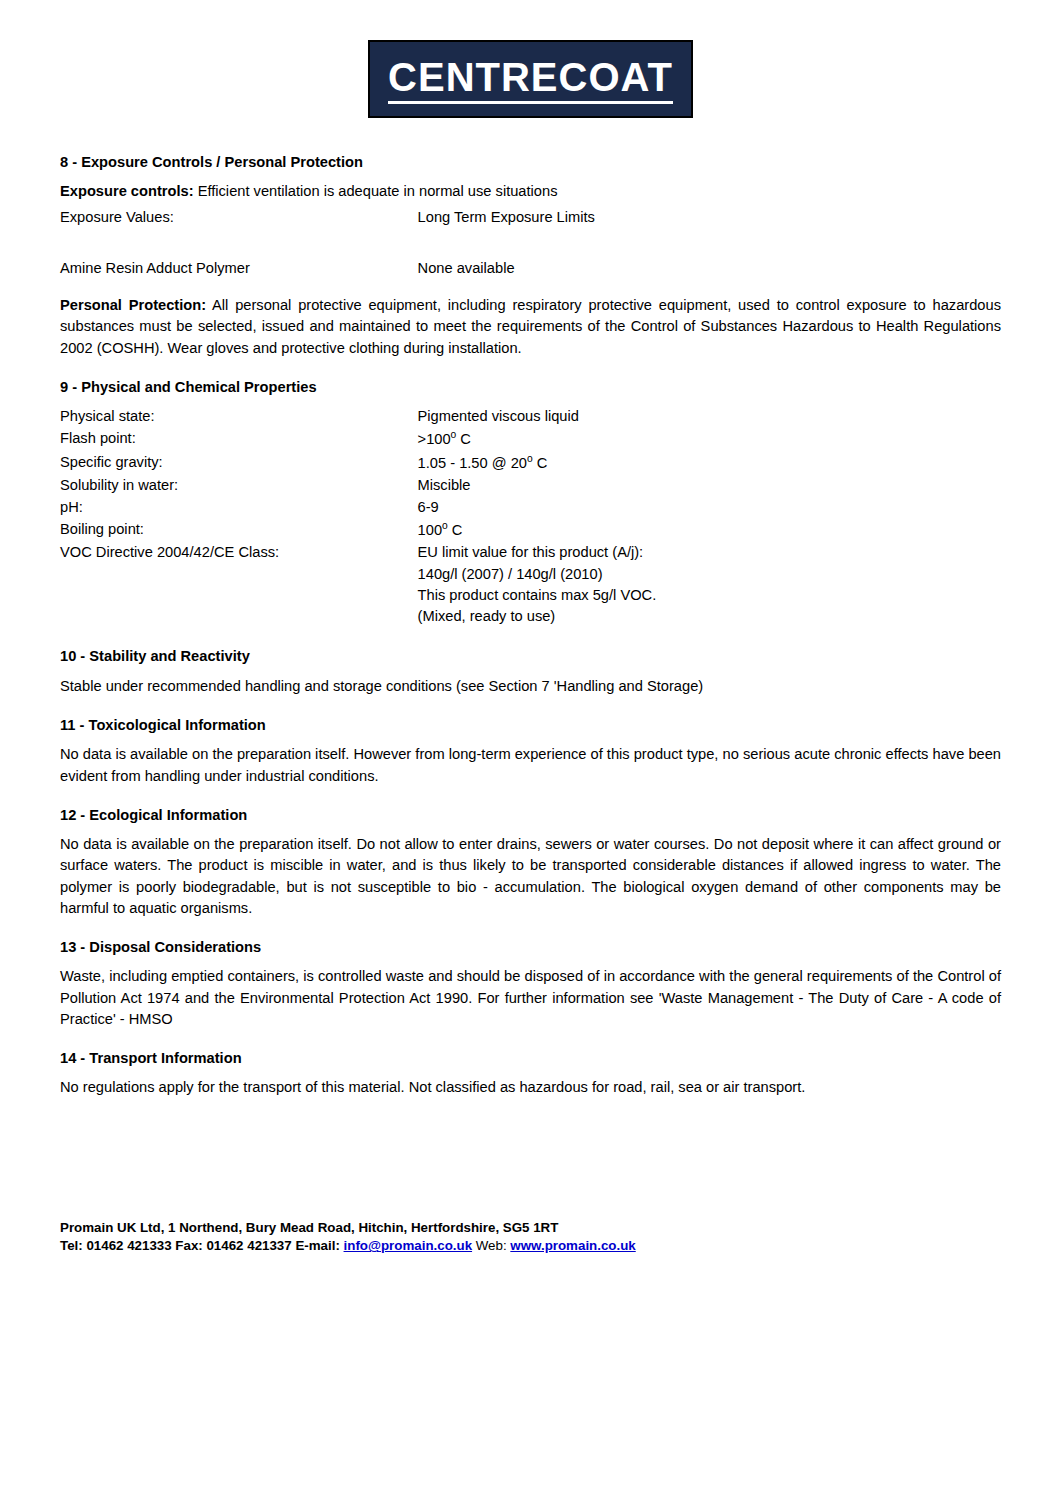CENTRECOAT
8 - Exposure Controls / Personal Protection
Exposure controls: Efficient ventilation is adequate in normal use situations
| Exposure Values: | Long Term Exposure Limits |
| Amine Resin Adduct Polymer | None available |
Personal Protection: All personal protective equipment, including respiratory protective equipment, used to control exposure to hazardous substances must be selected, issued and maintained to meet the requirements of the Control of Substances Hazardous to Health Regulations 2002 (COSHH). Wear gloves and protective clothing during installation.
9 - Physical and Chemical Properties
| Physical state: | Pigmented viscous liquid |
| Flash point: | >100 o C |
| Specific gravity: | 1.05 - 1.50 @ 20 o C |
| Solubility in water: | Miscible |
| pH: | 6-9 |
| Boiling point: | 100 o C |
| VOC Directive 2004/42/CE Class: | EU limit value for this product (A/j): 140g/l (2007) / 140g/l (2010) This product contains max 5g/l VOC. (Mixed, ready to use) |
10 - Stability and Reactivity
Stable under recommended handling and storage conditions (see Section 7 'Handling and Storage)
11 - Toxicological Information
No data is available on the preparation itself. However from long-term experience of this product type, no serious acute chronic effects have been evident from handling under industrial conditions.
12 - Ecological Information
No data is available on the preparation itself. Do not allow to enter drains, sewers or water courses. Do not deposit where it can affect ground or surface waters. The product is miscible in water, and is thus likely to be transported considerable distances if allowed ingress to water. The polymer is poorly biodegradable, but is not susceptible to bio - accumulation. The biological oxygen demand of other components may be harmful to aquatic organisms.
13 - Disposal Considerations
Waste, including emptied containers, is controlled waste and should be disposed of in accordance with the general requirements of the Control of Pollution Act 1974 and the Environmental Protection Act 1990. For further information see 'Waste Management - The Duty of Care - A code of Practice' - HMSO
14 - Transport Information
No regulations apply for the transport of this material. Not classified as hazardous for road, rail, sea or air transport.
Promain UK Ltd, 1 Northend, Bury Mead Road, Hitchin, Hertfordshire, SG5 1RT
Tel: 01462 421333 Fax: 01462 421337 E-mail: info@promain.co.uk Web: www.promain.co.uk